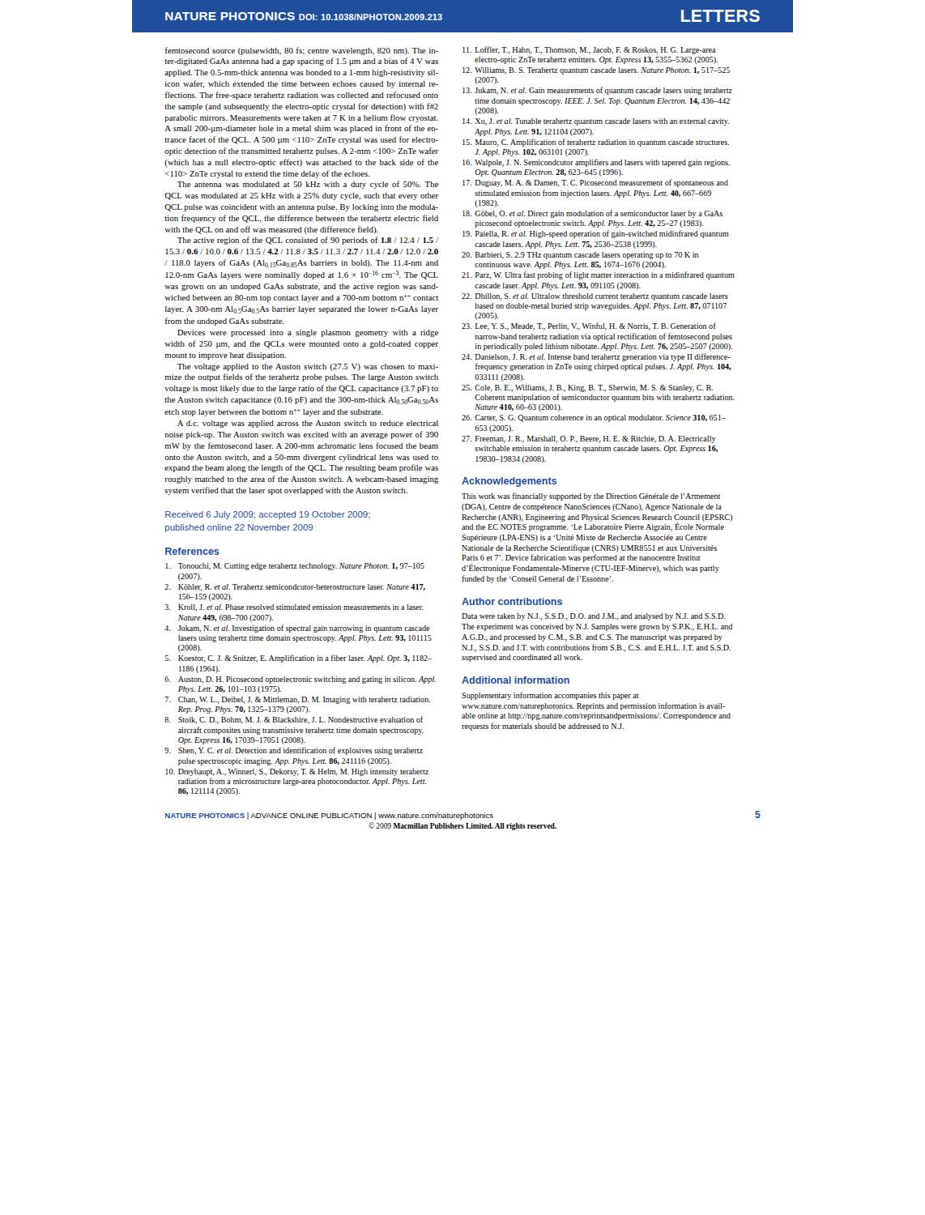NATURE PHOTONICS DOI: 10.1038/NPHOTON.2009.213
LETTERS
femtosecond source (pulsewidth, 80 fs; centre wavelength, 820 nm). The inter-digitated GaAs antenna had a gap spacing of 1.5 µm and a bias of 4 V was applied. The 0.5-mm-thick antenna was bonded to a 1-mm high-resistivity silicon wafer, which extended the time between echoes caused by internal reflections. The free-space terahertz radiation was collected and refocused onto the sample (and subsequently the electro-optic crystal for detection) with f#2 parabolic mirrors. Measurements were taken at 7 K in a helium flow cryostat. A small 200-µm-diameter hole in a metal shim was placed in front of the entrance facet of the QCL. A 500 µm <110> ZnTe crystal was used for electro-optic detection of the transmitted terahertz pulses. A 2-mm <100> ZnTe wafer (which has a null electro-optic effect) was attached to the back side of the <110> ZnTe crystal to extend the time delay of the echoes.
The antenna was modulated at 50 kHz with a duty cycle of 50%. The QCL was modulated at 25 kHz with a 25% duty cycle, such that every other QCL pulse was coincident with an antenna pulse. By locking into the modulation frequency of the QCL, the difference between the terahertz electric field with the QCL on and off was measured (the difference field).
The active region of the QCL consisted of 90 periods of 1.8 / 12.4 / 1.5 / 15.3 / 0.6 / 10.0 / 0.6 / 13.5 / 4.2 / 11.8 / 3.5 / 11.3 / 2.7 / 11.4 / 2.0 / 12.0 / 2.0 / 118.0 layers of GaAs (Al0.15Ga0.85As barriers in bold). The 11.4-nm and 12.0-nm GaAs layers were nominally doped at 1.6 × 10−16 cm−3. The QCL was grown on an undoped GaAs substrate, and the active region was sandwiched between an 80-nm top contact layer and a 700-nm bottom n++ contact layer. A 300-nm Al0.5Ga0.5As barrier layer separated the lower n-GaAs layer from the undoped GaAs substrate.
Devices were processed into a single plasmon geometry with a ridge width of 250 µm, and the QCLs were mounted onto a gold-coated copper mount to improve heat dissipation.
The voltage applied to the Auston switch (27.5 V) was chosen to maximize the output fields of the terahertz probe pulses. The large Auston switch voltage is most likely due to the large ratio of the QCL capacitance (3.7 pF) to the Auston switch capacitance (0.16 pF) and the 300-nm-thick Al0.50Ga0.50As etch stop layer between the bottom n++ layer and the substrate.
A d.c. voltage was applied across the Auston switch to reduce electrical noise pick-up. The Auston switch was excited with an average power of 390 mW by the femtosecond laser. A 200-mm achromatic lens focused the beam onto the Auston switch, and a 50-mm divergent cylindrical lens was used to expand the beam along the length of the QCL. The resulting beam profile was roughly matched to the area of the Auston switch. A webcam-based imaging system verified that the laser spot overlapped with the Auston switch.
Received 6 July 2009; accepted 19 October 2009;
published online 22 November 2009
References
Tonouchi, M. Cutting edge terahertz technology. Nature Photon. 1, 97–105 (2007).
Köhler, R. et al. Terahertz semicondcutor-heterostructure laser. Nature 417, 156–159 (2002).
Kroll, J. et al. Phase resolved stimulated emission measurements in a laser. Nature 449, 698–700 (2007).
Jukam, N. et al. Investigation of spectral gain narrowing in quantum cascade lasers using terahertz time domain spectroscopy. Appl. Phys. Lett. 93, 101115 (2008).
Koestor, C. J. & Snitzer, E. Amplification in a fiber laser. Appl. Opt. 3, 1182–1186 (1964).
Auston, D. H. Picosecond optoelectronic switching and gating in silicon. Appl. Phys. Lett. 26, 101–103 (1975).
Chan, W. L., Deibel, J. & Mittleman, D. M. Imaging with terahertz radiation. Rep. Prog. Phys. 70, 1325–1379 (2007).
Stoik, C. D., Bohm, M. J. & Blackshire, J. L. Nondestructive evaluation of aircraft composites using transmissive terahertz time domain spectroscopy. Opt. Express 16, 17039–17051 (2008).
Shen, Y. C. et al. Detection and identification of explosives using terahertz pulse spectroscopic imaging. App. Phys. Lett. 86, 241116 (2005).
Dreyhaupt, A., Winnerl, S., Dekorsy, T. & Helm, M. High intensity terahertz radiation from a microstructure large-area photoconductor. Appl. Phys. Lett. 86, 121114 (2005).
Loffler, T., Hahn, T., Thomson, M., Jacob, F. & Roskos, H. G. Large-area electro-optic ZnTe terahertz emitters. Opt. Express 13, 5355–5362 (2005).
Williams, B. S. Terahertz quantum cascade lasers. Nature Photon. 1, 517–525 (2007).
Jukam, N. et al. Gain measurements of quantum cascade lasers using terahertz time domain spectroscopy. IEEE. J. Sel. Top. Quantum Electron. 14, 436–442 (2008).
Xu, J. et al. Tunable terahertz quantum cascade lasers with an external cavity. Appl. Phys. Lett. 91, 121104 (2007).
Mauro, C. Amplification of terahertz radiation in quantum cascade structures. J. Appl. Phys. 102, 063101 (2007).
Walpole, J. N. Semicondcutor amplifiers and lasers with tapered gain regions. Opt. Quantum Electron. 28, 623–645 (1996).
Duguay, M. A. & Damen, T. C. Picosecond measurement of spontaneous and stimulated emission from injection lasers. Appl. Phys. Lett. 40, 667–669 (1982).
Göbel, O. et al. Direct gain modulation of a semiconductor laser by a GaAs picosecond optoelectronic switch. Appl. Phys. Lett. 42, 25–27 (1983).
Paiella, R. et al. High-speed operation of gain-switched midinfrared quantum cascade lasers. Appl. Phys. Lett. 75, 2536–2538 (1999).
Barbieri, S. 2.9 THz quantum cascade lasers operating up to 70 K in continuous wave. Appl. Phys. Lett. 85, 1674–1676 (2004).
Parz, W. Ultra fast probing of light matter interaction in a midinfrared quantum cascade laser. Appl. Phys. Lett. 93, 091105 (2008).
Dhillon, S. et al. Ultralow threshold current terahertz quantum cascade lasers based on double-metal buried strip waveguides. Appl. Phys. Lett. 87, 071107 (2005).
Lee, Y. S., Meade, T., Perlin, V., Winful, H. & Norris, T. B. Generation of narrow-band terahertz radiation via optical rectification of femtosecond pulses in periodically poled lithium nibotate. Appl. Phys. Lett. 76, 2505–2507 (2000).
Danielson, J. R. et al. Intense band terahertz generation via type II difference-frequency generation in ZnTe using chirped optical pulses. J. Appl. Phys. 104, 033111 (2008).
Cole, B. E., Williams, J. B., King, B. T., Sherwin, M. S. & Stanley, C. R. Coherent manipulation of semiconductor quantum bits with terahertz radiation. Nature 410, 60–63 (2001).
Carter, S. G. Quantum coherence in an optical modulator. Science 310, 651–653 (2005).
Freeman, J. R., Marshall, O. P., Beere, H. E. & Ritchie, D. A. Electrically switchable emission in terahertz quantum cascade lasers. Opt. Express 16, 19830–19834 (2008).
Acknowledgements
This work was financially supported by the Direction Générale de l’Armement (DGA), Centre de compétence NanoSciences (CNano), Agence Nationale de la Recherche (ANR), Engineering and Physical Sciences Research Council (EPSRC) and the EC NOTES programme. ‘Le Laboratoire Pierre Aigrain, École Normale Supérieure (LPA-ENS) is a ‘Unité Mixte de Recherche Associée au Centre Nationale de la Recherche Scientifique (CNRS) UMR8551 et aux Universités Paris 6 et 7’. Device fabrication was performed at the nanocentre Institut d’Électronique Fondamentale-Minerve (CTU-IEF-Minerve), which was partly funded by the ‘Conseil General de l’Essonne’.
Author contributions
Data were taken by N.J., S.S.D., D.O. and J.M., and analysed by N.J. and S.S.D. The experiment was conceived by N.J. Samples were grown by S.P.K., E.H.L. and A.G.D., and processed by C.M., S.B. and C.S. The manuscript was prepared by N.J., S.S.D. and J.T. with contributions from S.B., C.S. and E.H.L. J.T. and S.S.D. supervised and coordinated all work.
Additional information
Supplementary information accompanies this paper at www.nature.com/naturephotonics. Reprints and permission information is available online at http://npg.nature.com/reprintsandpermissions/. Correspondence and requests for materials should be addressed to N.J.
NATURE PHOTONICS | ADVANCE ONLINE PUBLICATION | www.nature.com/naturephotonics
5
© 2009 Macmillan Publishers Limited. All rights reserved.